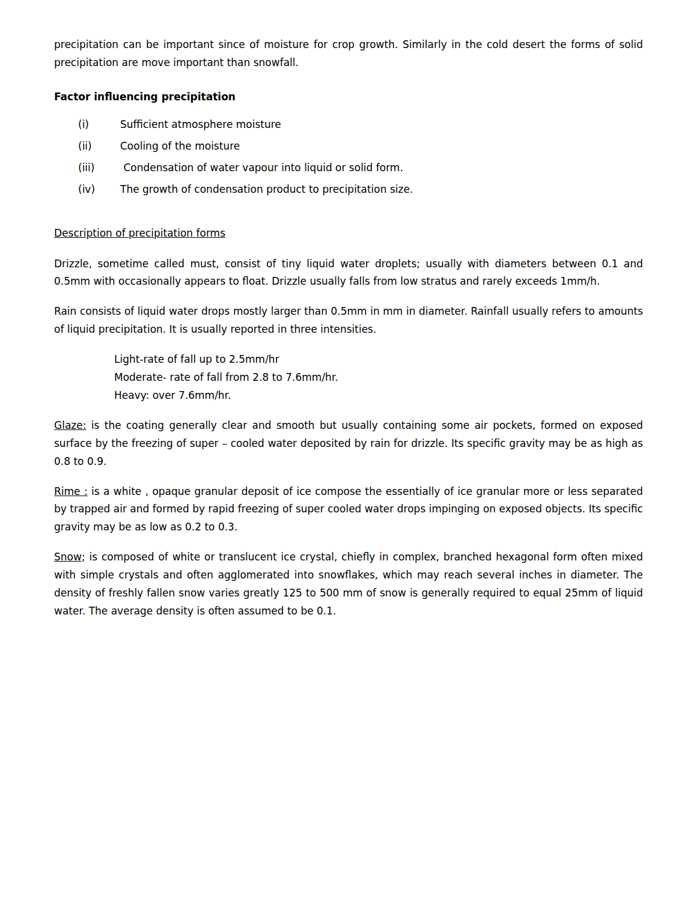precipitation can be important since of moisture for crop growth. Similarly in the cold desert the forms of solid precipitation are move important than snowfall.
Factor influencing precipitation
(i) Sufficient atmosphere moisture
(ii) Cooling of the moisture
(iii) Condensation of water vapour into liquid or solid form.
(iv) The growth of condensation product to precipitation size.
Description of precipitation forms
Drizzle, sometime called must, consist of tiny liquid water droplets; usually with diameters between 0.1 and 0.5mm with occasionally appears to float. Drizzle usually falls from low stratus and rarely exceeds 1mm/h.
Rain consists of liquid water drops mostly larger than 0.5mm in mm in diameter. Rainfall usually refers to amounts of liquid precipitation. It is usually reported in three intensities.
Light-rate of fall up to 2.5mm/hr
Moderate- rate of fall from 2.8 to 7.6mm/hr.
Heavy: over 7.6mm/hr.
Glaze: is the coating generally clear and smooth but usually containing some air pockets, formed on exposed surface by the freezing of super – cooled water deposited by rain for drizzle. Its specific gravity may be as high as 0.8 to 0.9.
Rime : is a white , opaque granular deposit of ice compose the essentially of ice granular more or less separated by trapped air and formed by rapid freezing of super cooled water drops impinging on exposed objects. Its specific gravity may be as low as 0.2 to 0.3.
Snow; is composed of white or translucent ice crystal, chiefly in complex, branched hexagonal form often mixed with simple crystals and often agglomerated into snowflakes, which may reach several inches in diameter. The density of freshly fallen snow varies greatly 125 to 500 mm of snow is generally required to equal 25mm of liquid water. The average density is often assumed to be 0.1.